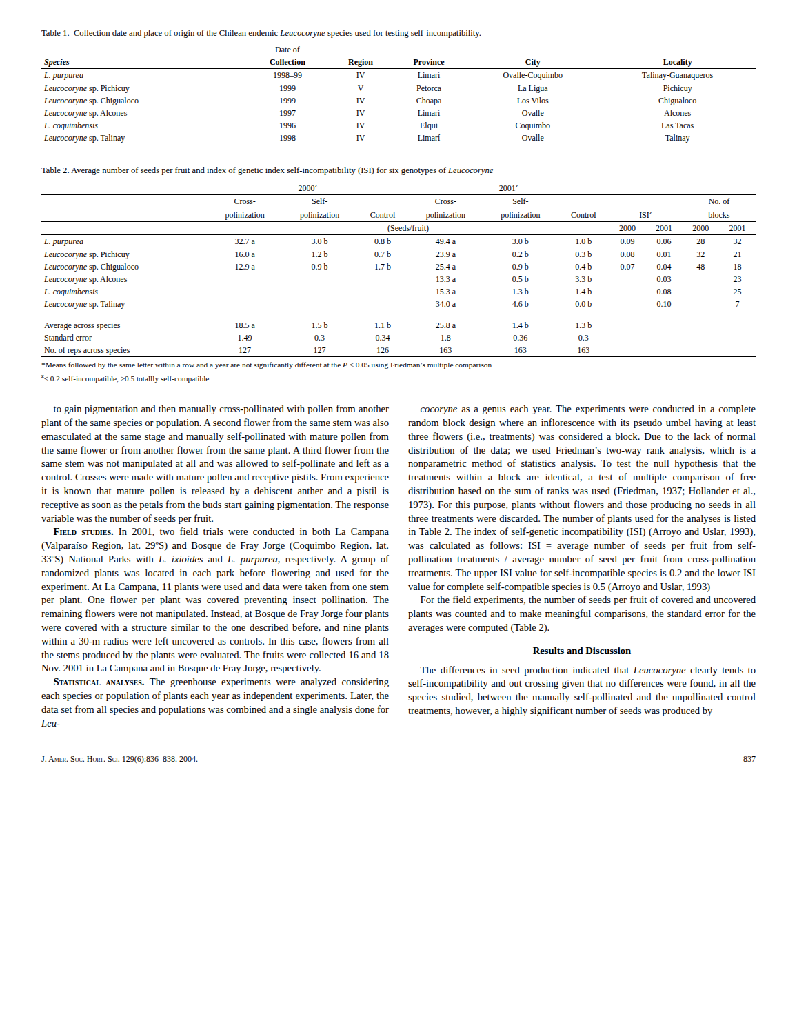Table 1. Collection date and place of origin of the Chilean endemic Leucocoryne species used for testing self-incompatibility.
| | Date of | | | | |
| Species | Collection | Region | Province | City | Locality |
| L. purpurea | 1998–99 | IV | Limarí | Ovalle-Coquimbo | Talinay-Guanaqueros |
| Leucocoryne sp. Pichicuy | 1999 | V | Petorca | La Ligua | Pichicuy |
| Leucocoryne sp. Chigualoco | 1999 | IV | Choapa | Los Vilos | Chigualoco |
| Leucocoryne sp. Alcones | 1997 | IV | Limarí | Ovalle | Alcones |
| L. coquimbensis | 1996 | IV | Elqui | Coquimbo | Las Tacas |
| Leucocoryne sp. Talinay | 1998 | IV | Limarí | Ovalle | Talinay |
Table 2. Average number of seeds per fruit and index of genetic index self-incompatibility (ISI) for six genotypes of Leucocoryne
| | 2000 z | 2001 z | | |
| | Cross- | Self- | | Cross- | Self- | | | No. of |
| | polinization | polinization | Control | polinization | polinization | Control | ISI z | blocks |
| | (Seeds/fruit) | 2000 | 2001 | 2000 | 2001 |
| L. purpurea | 32.7 a | 3.0 b | 0.8 b | 49.4 a | 3.0 b | 1.0 b | 0.09 | 0.06 | 28 | 32 |
| Leucocoryne sp. Pichicuy | 16.0 a | 1.2 b | 0.7 b | 23.9 a | 0.2 b | 0.3 b | 0.08 | 0.01 | 32 | 21 |
| Leucocoryne sp. Chigualoco | 12.9 a | 0.9 b | 1.7 b | 25.4 a | 0.9 b | 0.4 b | 0.07 | 0.04 | 48 | 18 |
| Leucocoryne sp. Alcones | | | | 13.3 a | 0.5 b | 3.3 b | | 0.03 | | 23 |
| L. coquimbensis | | | | 15.3 a | 1.3 b | 1.4 b | | 0.08 | | 25 |
| Leucocoryne sp. Talinay | | | | 34.0 a | 4.6 b | 0.0 b | | 0.10 | | 7 |
| Average across species | 18.5 a | 1.5 b | 1.1 b | 25.8 a | 1.4 b | 1.3 b | | | | |
| Standard error | 1.49 | 0.3 | 0.34 | 1.8 | 0.36 | 0.3 | | | | |
| No. of reps across species | 127 | 127 | 126 | 163 | 163 | 163 | | | | |
*Means followed by the same letter within a row and a year are not significantly different at the P ≤ 0.05 using Friedman’s multiple comparison
z≤ 0.2 self-incompatible, ≥0.5 totallly self-compatible
to gain pigmentation and then manually cross-pollinated with pollen from another plant of the same species or population. A second flower from the same stem was also emasculated at the same stage and manually self-pollinated with mature pollen from the same flower or from another flower from the same plant. A third flower from the same stem was not manipulated at all and was allowed to self-pollinate and left as a control. Crosses were made with mature pollen and receptive pistils. From experience it is known that mature pollen is released by a dehiscent anther and a pistil is receptive as soon as the petals from the buds start gaining pigmentation. The response variable was the number of seeds per fruit.
Field studies. In 2001, two field trials were conducted in both La Campana (Valparaíso Region, lat. 29ºS) and Bosque de Fray Jorge (Coquimbo Region, lat. 33ºS) National Parks with L. ixioides and L. purpurea, respectively. A group of randomized plants was located in each park before flowering and used for the experiment. At La Campana, 11 plants were used and data were taken from one stem per plant. One flower per plant was covered preventing insect pollination. The remaining flowers were not manipulated. Instead, at Bosque de Fray Jorge four plants were covered with a structure similar to the one described before, and nine plants within a 30-m radius were left uncovered as controls. In this case, flowers from all the stems produced by the plants were evaluated. The fruits were collected 16 and 18 Nov. 2001 in La Campana and in Bosque de Fray Jorge, respectively.
Statistical analyses. The greenhouse experiments were analyzed considering each species or population of plants each year as independent experiments. Later, the data set from all species and populations was combined and a single analysis done for Leu-
cocoryne as a genus each year. The experiments were conducted in a complete random block design where an inflorescence with its pseudo umbel having at least three flowers (i.e., treatments) was considered a block. Due to the lack of normal distribution of the data; we used Friedman’s two-way rank analysis, which is a nonparametric method of statistics analysis. To test the null hypothesis that the treatments within a block are identical, a test of multiple comparison of free distribution based on the sum of ranks was used (Friedman, 1937; Hollander et al., 1973). For this purpose, plants without flowers and those producing no seeds in all three treatments were discarded. The number of plants used for the analyses is listed in Table 2. The index of self-genetic incompatibility (ISI) (Arroyo and Uslar, 1993), was calculated as follows: ISI = average number of seeds per fruit from self-pollination treatments / average number of seed per fruit from cross-pollination treatments. The upper ISI value for self-incompatible species is 0.2 and the lower ISI value for complete self-compatible species is 0.5 (Arroyo and Uslar, 1993)
For the field experiments, the number of seeds per fruit of covered and uncovered plants was counted and to make meaningful comparisons, the standard error for the averages were computed (Table 2).
Results and Discussion
The differences in seed production indicated that Leucocoryne clearly tends to self-incompatibility and out crossing given that no differences were found, in all the species studied, between the manually self-pollinated and the unpollinated control treatments, however, a highly significant number of seeds was produced by
J. Amer. Soc. Hort. Sci. 129(6):836–838. 2004.
837